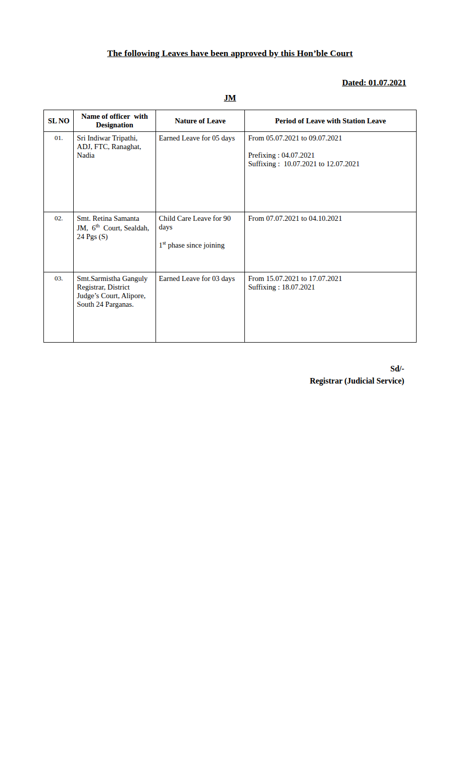The following Leaves have been approved by this Hon’ble Court
Dated: 01.07.2021
JM
| SL NO | Name of officer with Designation | Nature of Leave | Period of Leave with Station Leave |
| --- | --- | --- | --- |
| 01. | Sri Indiwar Tripathi, ADJ, FTC, Ranaghat, Nadia | Earned Leave for 05 days | From 05.07.2021 to 09.07.2021 Prefixing : 04.07.2021 Suffixing : 10.07.2021 to 12.07.2021 |
| 02. | Smt. Retina Samanta JM, 6 th Court, Sealdah, 24 Pgs (S) | Child Care Leave for 90 days 1 st phase since joining | From 07.07.2021 to 04.10.2021 |
| 03. | Smt.Sarmistha Ganguly Registrar, District Judge’s Court, Alipore, South 24 Parganas. | Earned Leave for 03 days | From 15.07.2021 to 17.07.2021 Suffixing : 18.07.2021 |
Sd/-
Registrar (Judicial Service)